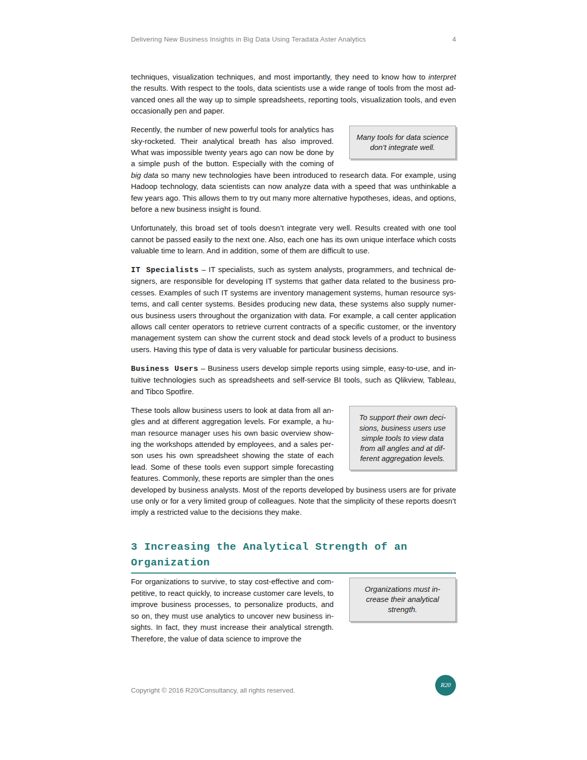Delivering New Business Insights in Big Data Using Teradata Aster Analytics
4
techniques, visualization techniques, and most importantly, they need to know how to interpret the results. With respect to the tools, data scientists use a wide range of tools from the most advanced ones all the way up to simple spreadsheets, reporting tools, visualization tools, and even occasionally pen and paper.
Many tools for data science don’t integrate well.
Recently, the number of new powerful tools for analytics has sky-rocketed. Their analytical breath has also improved. What was impossible twenty years ago can now be done by a simple push of the button. Especially with the coming of big data so many new technologies have been introduced to research data. For example, using Hadoop technology, data scientists can now analyze data with a speed that was unthinkable a few years ago. This allows them to try out many more alternative hypotheses, ideas, and options, before a new business insight is found.
Unfortunately, this broad set of tools doesn’t integrate very well. Results created with one tool cannot be passed easily to the next one. Also, each one has its own unique interface which costs valuable time to learn. And in addition, some of them are difficult to use.
IT Specialists – IT specialists, such as system analysts, programmers, and technical designers, are responsible for developing IT systems that gather data related to the business processes. Examples of such IT systems are inventory management systems, human resource systems, and call center systems. Besides producing new data, these systems also supply numerous business users throughout the organization with data. For example, a call center application allows call center operators to retrieve current contracts of a specific customer, or the inventory management system can show the current stock and dead stock levels of a product to business users. Having this type of data is very valuable for particular business decisions.
Business Users – Business users develop simple reports using simple, easy-to-use, and intuitive technologies such as spreadsheets and self-service BI tools, such as Qlikview, Tableau, and Tibco Spotfire.
To support their own decisions, business users use simple tools to view data from all angles and at different aggregation levels.
These tools allow business users to look at data from all angles and at different aggregation levels. For example, a human resource manager uses his own basic overview showing the workshops attended by employees, and a sales person uses his own spreadsheet showing the state of each lead. Some of these tools even support simple forecasting features. Commonly, these reports are simpler than the ones developed by business analysts. Most of the reports developed by business users are for private use only or for a very limited group of colleagues. Note that the simplicity of these reports doesn’t imply a restricted value to the decisions they make.
3 Increasing the Analytical Strength of an Organization
Organizations must increase their analytical strength.
For organizations to survive, to stay cost-effective and competitive, to react quickly, to increase customer care levels, to improve business processes, to personalize products, and so on, they must use analytics to uncover new business insights. In fact, they must increase their analytical strength. Therefore, the value of data science to improve the
Copyright © 2016 R20/Consultancy, all rights reserved.
R20